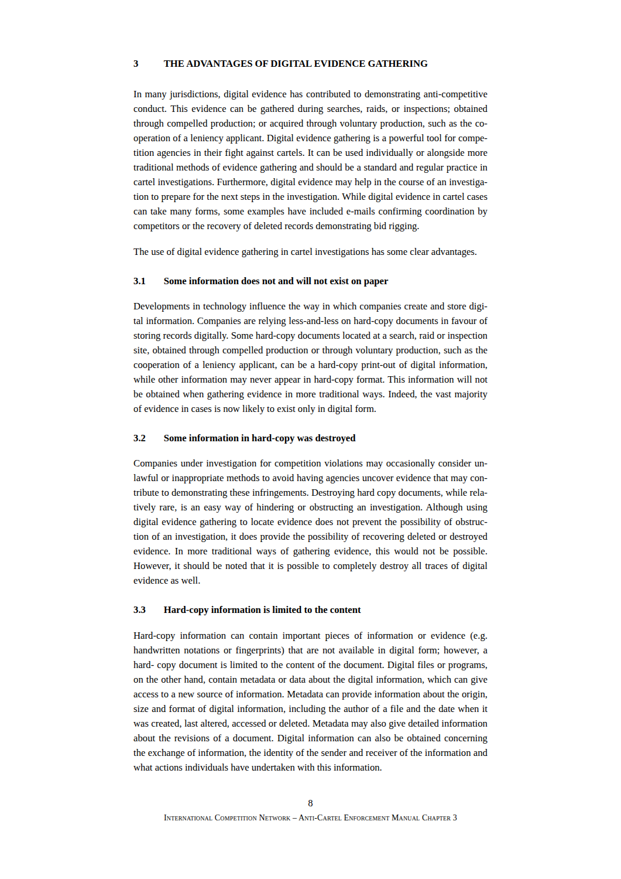3 The Advantages of Digital Evidence Gathering
In many jurisdictions, digital evidence has contributed to demonstrating anti-competitive conduct. This evidence can be gathered during searches, raids, or inspections; obtained through compelled production; or acquired through voluntary production, such as the cooperation of a leniency applicant. Digital evidence gathering is a powerful tool for competition agencies in their fight against cartels. It can be used individually or alongside more traditional methods of evidence gathering and should be a standard and regular practice in cartel investigations. Furthermore, digital evidence may help in the course of an investigation to prepare for the next steps in the investigation. While digital evidence in cartel cases can take many forms, some examples have included e-mails confirming coordination by competitors or the recovery of deleted records demonstrating bid rigging.
The use of digital evidence gathering in cartel investigations has some clear advantages.
3.1 Some information does not and will not exist on paper
Developments in technology influence the way in which companies create and store digital information. Companies are relying less-and-less on hard-copy documents in favour of storing records digitally. Some hard-copy documents located at a search, raid or inspection site, obtained through compelled production or through voluntary production, such as the cooperation of a leniency applicant, can be a hard-copy print-out of digital information, while other information may never appear in hard-copy format. This information will not be obtained when gathering evidence in more traditional ways. Indeed, the vast majority of evidence in cases is now likely to exist only in digital form.
3.2 Some information in hard-copy was destroyed
Companies under investigation for competition violations may occasionally consider unlawful or inappropriate methods to avoid having agencies uncover evidence that may contribute to demonstrating these infringements. Destroying hard copy documents, while relatively rare, is an easy way of hindering or obstructing an investigation. Although using digital evidence gathering to locate evidence does not prevent the possibility of obstruction of an investigation, it does provide the possibility of recovering deleted or destroyed evidence. In more traditional ways of gathering evidence, this would not be possible. However, it should be noted that it is possible to completely destroy all traces of digital evidence as well.
3.3 Hard-copy information is limited to the content
Hard-copy information can contain important pieces of information or evidence (e.g. handwritten notations or fingerprints) that are not available in digital form; however, a hard- copy document is limited to the content of the document. Digital files or programs, on the other hand, contain metadata or data about the digital information, which can give access to a new source of information. Metadata can provide information about the origin, size and format of digital information, including the author of a file and the date when it was created, last altered, accessed or deleted. Metadata may also give detailed information about the revisions of a document. Digital information can also be obtained concerning the exchange of information, the identity of the sender and receiver of the information and what actions individuals have undertaken with this information.
8
International Competition Network – Anti-Cartel Enforcement Manual Chapter 3